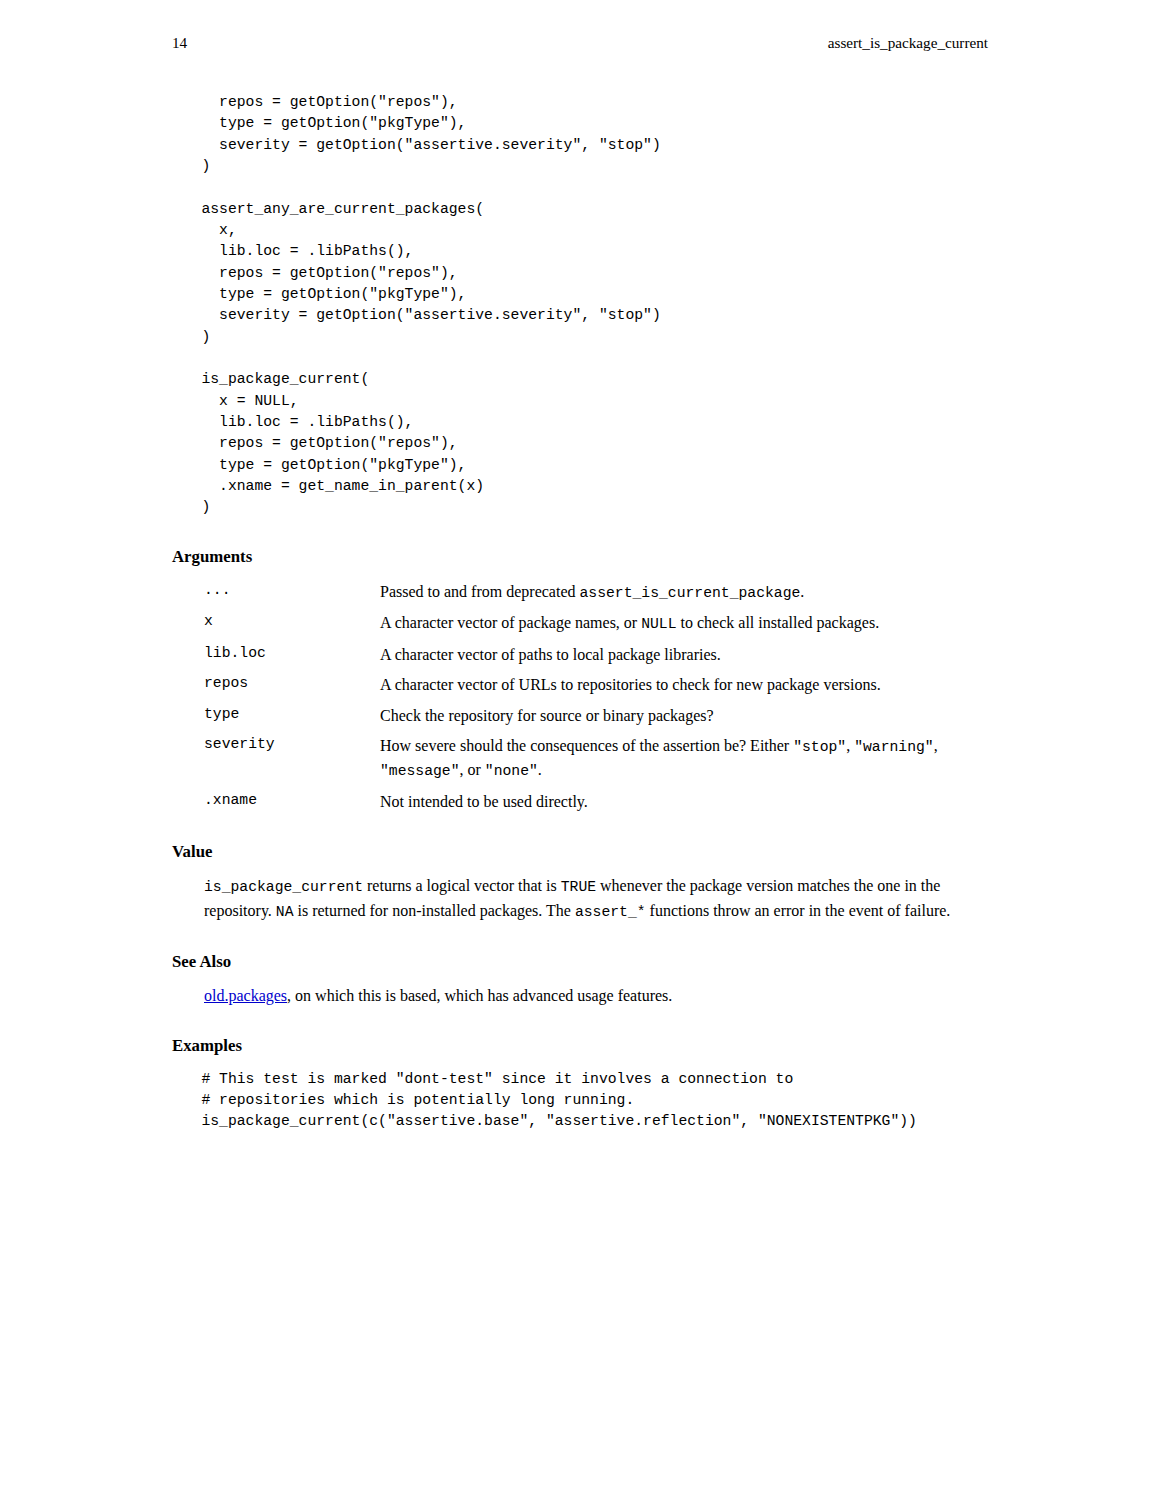14 assert_is_package_current
  repos = getOption("repos"),
  type = getOption("pkgType"),
  severity = getOption("assertive.severity", "stop")
)

assert_any_are_current_packages(
  x,
  lib.loc = .libPaths(),
  repos = getOption("repos"),
  type = getOption("pkgType"),
  severity = getOption("assertive.severity", "stop")
)

is_package_current(
  x = NULL,
  lib.loc = .libPaths(),
  repos = getOption("repos"),
  type = getOption("pkgType"),
  .xname = get_name_in_parent(x)
)
Arguments
...
Passed to and from deprecated assert_is_current_package.
x
A character vector of package names, or NULL to check all installed packages.
lib.loc
A character vector of paths to local package libraries.
repos
A character vector of URLs to repositories to check for new package versions.
type
Check the repository for source or binary packages?
severity
How severe should the consequences of the assertion be? Either "stop", "warning", "message", or "none".
.xname
Not intended to be used directly.
Value
is_package_current returns a logical vector that is TRUE whenever the package version matches the one in the repository. NA is returned for non-installed packages. The assert_* functions throw an error in the event of failure.
See Also
old.packages, on which this is based, which has advanced usage features.
Examples
# This test is marked "dont-test" since it involves a connection to
# repositories which is potentially long running.
is_package_current(c("assertive.base", "assertive.reflection", "NONEXISTENTPKG"))